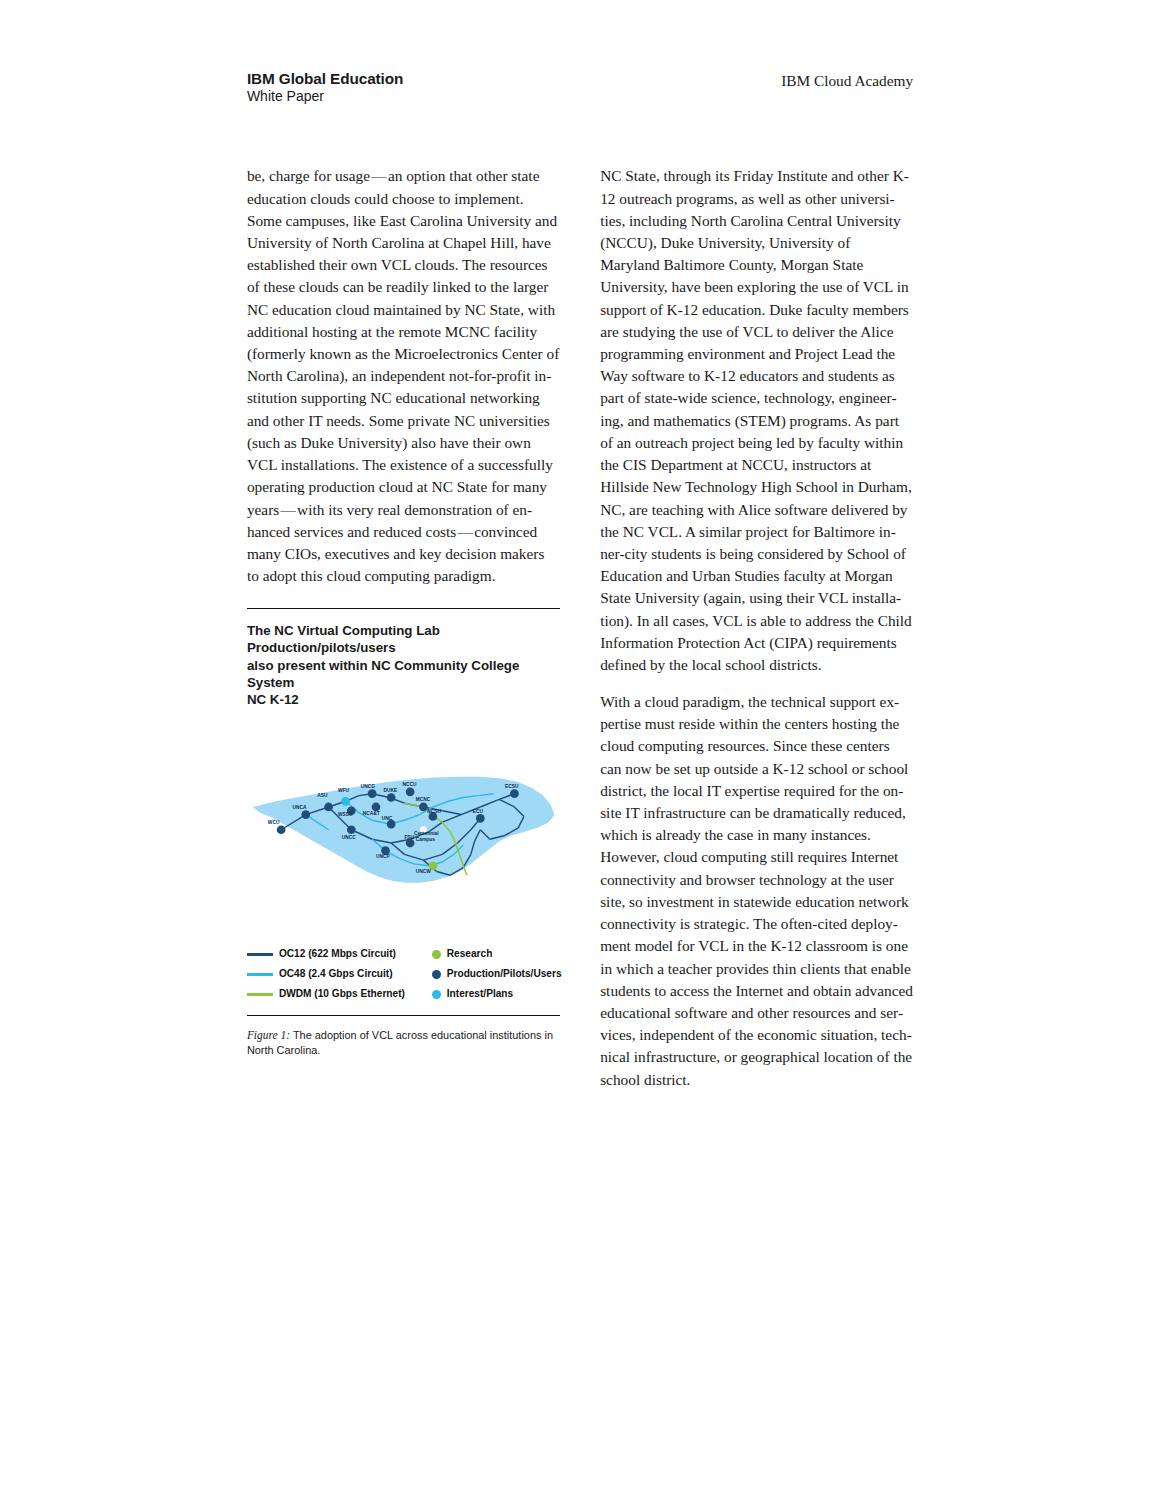IBM Global Education
White Paper
IBM Cloud Academy
be, charge for usage — an option that other state education clouds could choose to implement. Some campuses, like East Carolina University and University of North Carolina at Chapel Hill, have established their own VCL clouds. The resources of these clouds can be readily linked to the larger NC education cloud maintained by NC State, with additional hosting at the remote MCNC facility (formerly known as the Microelectronics Center of North Carolina), an independent not-for-profit institution supporting NC educational networking and other IT needs. Some private NC universities (such as Duke University) also have their own VCL installations. The existence of a successfully operating production cloud at NC State for many years — with its very real demonstration of enhanced services and reduced costs — convinced many CIOs, executives and key decision makers to adopt this cloud computing paradigm.
The NC Virtual Computing Lab Production/pilots/users
also present within NC Community College System
NC K-12
WCU UNCA ASU WFU WSSU UNCG NCA&T DUKE NCCU MCNC NCSU ECSU ECU UNC Centennial Campus UNCC UNCP FSU UNCW
OC12 (622 Mbps Circuit)
OC48 (2.4 Gbps Circuit)
DWDM (10 Gbps Ethernet)
Research
Production/Pilots/Users
Interest/Plans
Figure 1: The adoption of VCL across educational institutions in North Carolina.
NC State, through its Friday Institute and other K-12 outreach programs, as well as other universities, including North Carolina Central University (NCCU), Duke University, University of Maryland Baltimore County, Morgan State University, have been exploring the use of VCL in support of K-12 education. Duke faculty members are studying the use of VCL to deliver the Alice programming environment and Project Lead the Way software to K-12 educators and students as part of state-wide science, technology, engineering, and mathematics (STEM) programs. As part of an outreach project being led by faculty within the CIS Department at NCCU, instructors at Hillside New Technology High School in Durham, NC, are teaching with Alice software delivered by the NC VCL. A similar project for Baltimore inner-city students is being considered by School of Education and Urban Studies faculty at Morgan State University (again, using their VCL installation). In all cases, VCL is able to address the Child Information Protection Act (CIPA) requirements defined by the local school districts.
With a cloud paradigm, the technical support expertise must reside within the centers hosting the cloud computing resources. Since these centers can now be set up outside a K-12 school or school district, the local IT expertise required for the on-site IT infrastructure can be dramatically reduced, which is already the case in many instances. However, cloud computing still requires Internet connectivity and browser technology at the user site, so investment in statewide education network connectivity is strategic. The often-cited deployment model for VCL in the K-12 classroom is one in which a teacher provides thin clients that enable students to access the Internet and obtain advanced educational software and other resources and services, independent of the economic situation, technical infrastructure, or geographical location of the school district.